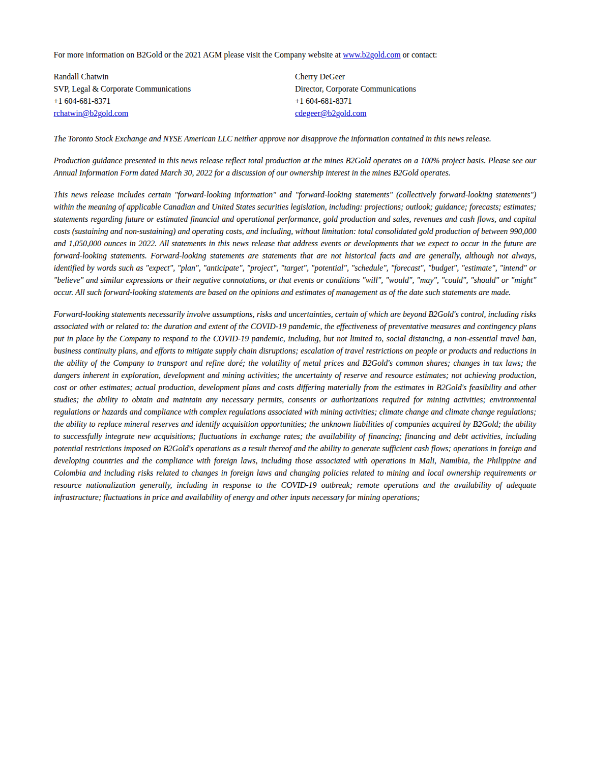For more information on B2Gold or the 2021 AGM please visit the Company website at www.b2gold.com or contact:
| Randall Chatwin SVP, Legal & Corporate Communications +1 604-681-8371 rchatwin@b2gold.com | Cherry DeGeer Director, Corporate Communications +1 604-681-8371 cdegeer@b2gold.com |
The Toronto Stock Exchange and NYSE American LLC neither approve nor disapprove the information contained in this news release.
Production guidance presented in this news release reflect total production at the mines B2Gold operates on a 100% project basis. Please see our Annual Information Form dated March 30, 2022 for a discussion of our ownership interest in the mines B2Gold operates.
This news release includes certain "forward-looking information" and "forward-looking statements" (collectively forward-looking statements") within the meaning of applicable Canadian and United States securities legislation, including: projections; outlook; guidance; forecasts; estimates; statements regarding future or estimated financial and operational performance, gold production and sales, revenues and cash flows, and capital costs (sustaining and non-sustaining) and operating costs, and including, without limitation: total consolidated gold production of between 990,000 and 1,050,000 ounces in 2022. All statements in this news release that address events or developments that we expect to occur in the future are forward-looking statements. Forward-looking statements are statements that are not historical facts and are generally, although not always, identified by words such as "expect", "plan", "anticipate", "project", "target", "potential", "schedule", "forecast", "budget", "estimate", "intend" or "believe" and similar expressions or their negative connotations, or that events or conditions "will", "would", "may", "could", "should" or "might" occur. All such forward-looking statements are based on the opinions and estimates of management as of the date such statements are made.
Forward-looking statements necessarily involve assumptions, risks and uncertainties, certain of which are beyond B2Gold's control, including risks associated with or related to: the duration and extent of the COVID-19 pandemic, the effectiveness of preventative measures and contingency plans put in place by the Company to respond to the COVID-19 pandemic, including, but not limited to, social distancing, a non-essential travel ban, business continuity plans, and efforts to mitigate supply chain disruptions; escalation of travel restrictions on people or products and reductions in the ability of the Company to transport and refine doré; the volatility of metal prices and B2Gold's common shares; changes in tax laws; the dangers inherent in exploration, development and mining activities; the uncertainty of reserve and resource estimates; not achieving production, cost or other estimates; actual production, development plans and costs differing materially from the estimates in B2Gold's feasibility and other studies; the ability to obtain and maintain any necessary permits, consents or authorizations required for mining activities; environmental regulations or hazards and compliance with complex regulations associated with mining activities; climate change and climate change regulations; the ability to replace mineral reserves and identify acquisition opportunities; the unknown liabilities of companies acquired by B2Gold; the ability to successfully integrate new acquisitions; fluctuations in exchange rates; the availability of financing; financing and debt activities, including potential restrictions imposed on B2Gold's operations as a result thereof and the ability to generate sufficient cash flows; operations in foreign and developing countries and the compliance with foreign laws, including those associated with operations in Mali, Namibia, the Philippine and Colombia and including risks related to changes in foreign laws and changing policies related to mining and local ownership requirements or resource nationalization generally, including in response to the COVID-19 outbreak; remote operations and the availability of adequate infrastructure; fluctuations in price and availability of energy and other inputs necessary for mining operations;